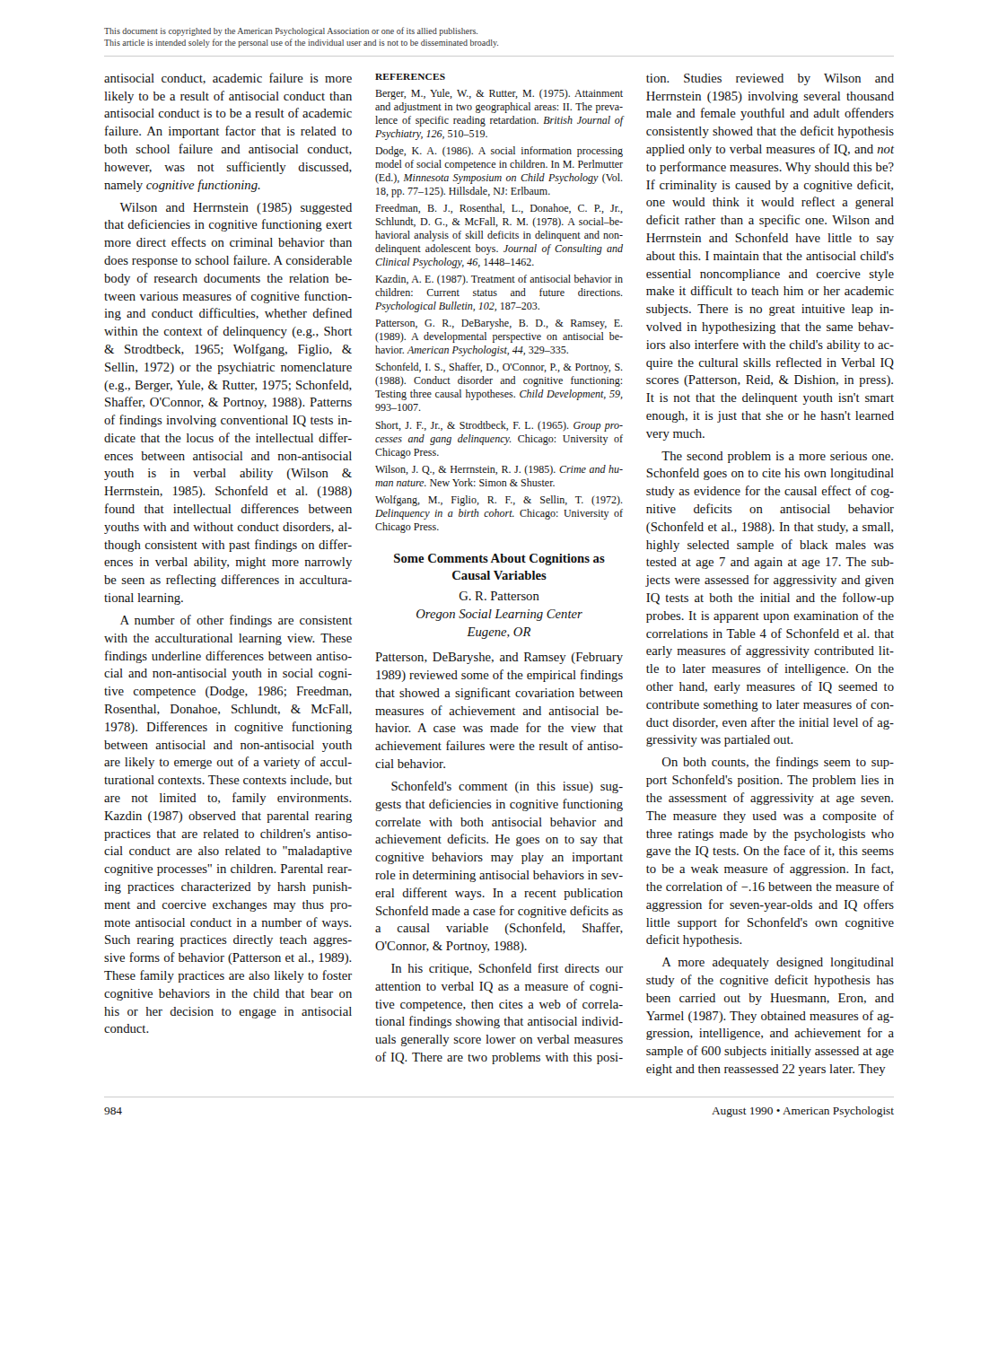This document is copyrighted by the American Psychological Association or one of its allied publishers.
This article is intended solely for the personal use of the individual user and is not to be disseminated broadly.
antisocial conduct, academic failure is more likely to be a result of antisocial conduct than antisocial conduct is to be a result of academic failure. An important factor that is related to both school failure and antisocial conduct, however, was not sufficiently discussed, namely cognitive functioning.
Wilson and Herrnstein (1985) suggested that deficiencies in cognitive functioning exert more direct effects on criminal behavior than does response to school failure. A considerable body of research documents the relation between various measures of cognitive functioning and conduct difficulties, whether defined within the context of delinquency (e.g., Short & Strodtbeck, 1965; Wolfgang, Figlio, & Sellin, 1972) or the psychiatric nomenclature (e.g., Berger, Yule, & Rutter, 1975; Schonfeld, Shaffer, O'Connor, & Portnoy, 1988). Patterns of findings involving conventional IQ tests indicate that the locus of the intellectual differences between antisocial and non-antisocial youth is in verbal ability (Wilson & Herrnstein, 1985). Schonfeld et al. (1988) found that intellectual differences between youths with and without conduct disorders, although consistent with past findings on differences in verbal ability, might more narrowly be seen as reflecting differences in acculturational learning.
A number of other findings are consistent with the acculturational learning view. These findings underline differences between antisocial and non-antisocial youth in social cognitive competence (Dodge, 1986; Freedman, Rosenthal, Donahoe, Schlundt, & McFall, 1978). Differences in cognitive functioning between antisocial and non-antisocial youth are likely to emerge out of a variety of acculturational contexts. These contexts include, but are not limited to, family environments. Kazdin (1987) observed that parental rearing practices that are related to children's antisocial conduct are also related to "maladaptive cognitive processes" in children. Parental rearing practices characterized by harsh punishment and coercive exchanges may thus promote antisocial conduct in a number of ways. Such rearing practices directly teach aggressive forms of behavior (Patterson et al., 1989). These family practices are also likely to foster cognitive behaviors in the child that bear on his or her decision to engage in antisocial conduct.
References
Berger, M., Yule, W., & Rutter, M. (1975). Attainment and adjustment in two geographical areas: II. The prevalence of specific reading retardation. British Journal of Psychiatry, 126, 510–519.
Dodge, K. A. (1986). A social information processing model of social competence in children. In M. Perlmutter (Ed.), Minnesota Symposium on Child Psychology (Vol. 18, pp. 77–125). Hillsdale, NJ: Erlbaum.
Freedman, B. J., Rosenthal, L., Donahoe, C. P., Jr., Schlundt, D. G., & McFall, R. M. (1978). A social–behavioral analysis of skill deficits in delinquent and non-delinquent adolescent boys. Journal of Consulting and Clinical Psychology, 46, 1448–1462.
Kazdin, A. E. (1987). Treatment of antisocial behavior in children: Current status and future directions. Psychological Bulletin, 102, 187–203.
Patterson, G. R., DeBaryshe, B. D., & Ramsey, E. (1989). A developmental perspective on antisocial behavior. American Psychologist, 44, 329–335.
Schonfeld, I. S., Shaffer, D., O'Connor, P., & Portnoy, S. (1988). Conduct disorder and cognitive functioning: Testing three causal hypotheses. Child Development, 59, 993–1007.
Short, J. F., Jr., & Strodtbeck, F. L. (1965). Group processes and gang delinquency. Chicago: University of Chicago Press.
Wilson, J. Q., & Herrnstein, R. J. (1985). Crime and human nature. New York: Simon & Shuster.
Wolfgang, M., Figlio, R. F., & Sellin, T. (1972). Delinquency in a birth cohort. Chicago: University of Chicago Press.
Some Comments About Cognitions as Causal Variables
G. R. Patterson Oregon Social Learning Center Eugene, OR
Patterson, DeBaryshe, and Ramsey (February 1989) reviewed some of the empirical findings that showed a significant covariation between measures of achievement and antisocial behavior. A case was made for the view that achievement failures were the result of antisocial behavior.
Schonfeld's comment (in this issue) suggests that deficiencies in cognitive functioning correlate with both antisocial behavior and achievement deficits. He goes on to say that cognitive behaviors may play an important role in determining antisocial behaviors in several different ways. In a recent publication Schonfeld made a case for cognitive deficits as a causal variable (Schonfeld, Shaffer, O'Connor, & Portnoy, 1988).
In his critique, Schonfeld first directs our attention to verbal IQ as a measure of cognitive competence, then cites a web of correlational findings showing that antisocial individuals generally score lower on verbal measures of IQ. There are two problems with this position. Studies reviewed by Wilson and Herrnstein (1985) involving several thousand male and female youthful and adult offenders consistently showed that the deficit hypothesis applied only to verbal measures of IQ, and not to performance measures. Why should this be? If criminality is caused by a cognitive deficit, one would think it would reflect a general deficit rather than a specific one. Wilson and Herrnstein and Schonfeld have little to say about this. I maintain that the antisocial child's essential noncompliance and coercive style make it difficult to teach him or her academic subjects. There is no great intuitive leap involved in hypothesizing that the same behaviors also interfere with the child's ability to acquire the cultural skills reflected in Verbal IQ scores (Patterson, Reid, & Dishion, in press). It is not that the delinquent youth isn't smart enough, it is just that she or he hasn't learned very much.
The second problem is a more serious one. Schonfeld goes on to cite his own longitudinal study as evidence for the causal effect of cognitive deficits on antisocial behavior (Schonfeld et al., 1988). In that study, a small, highly selected sample of black males was tested at age 7 and again at age 17. The subjects were assessed for aggressivity and given IQ tests at both the initial and the follow-up probes. It is apparent upon examination of the correlations in Table 4 of Schonfeld et al. that early measures of aggressivity contributed little to later measures of intelligence. On the other hand, early measures of IQ seemed to contribute something to later measures of conduct disorder, even after the initial level of aggressivity was partialed out.
On both counts, the findings seem to support Schonfeld's position. The problem lies in the assessment of aggressivity at age seven. The measure they used was a composite of three ratings made by the psychologists who gave the IQ tests. On the face of it, this seems to be a weak measure of aggression. In fact, the correlation of −.16 between the measure of aggression for seven-year-olds and IQ offers little support for Schonfeld's own cognitive deficit hypothesis.
A more adequately designed longitudinal study of the cognitive deficit hypothesis has been carried out by Huesmann, Eron, and Yarmel (1987). They obtained measures of aggression, intelligence, and achievement for a sample of 600 subjects initially assessed at age eight and then reassessed 22 years later. They
984 August 1990 • American Psychologist